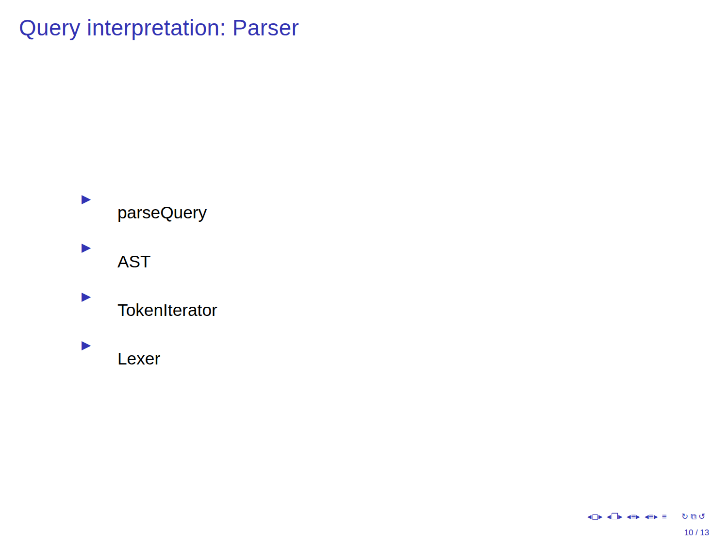Query interpretation: Parser
parseQuery
AST
TokenIterator
Lexer
◂◻▸ ◂❐▸ ◂≡▸ ◂≡▸ ≡ ↻ ⧉ ↺
10 / 13